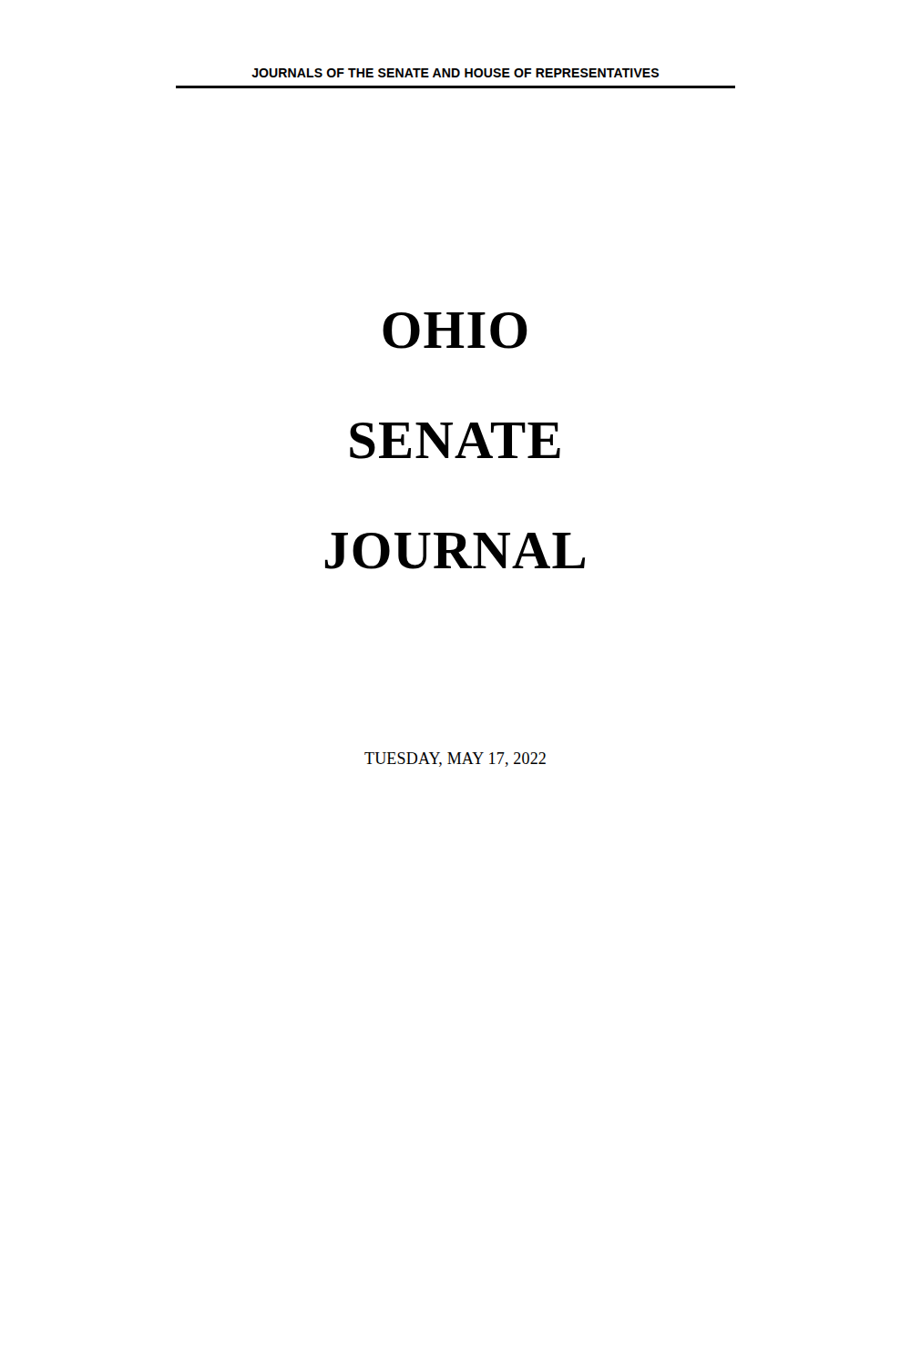JOURNALS OF THE SENATE AND HOUSE OF REPRESENTATIVES
OHIO
SENATE
JOURNAL
TUESDAY, MAY 17, 2022